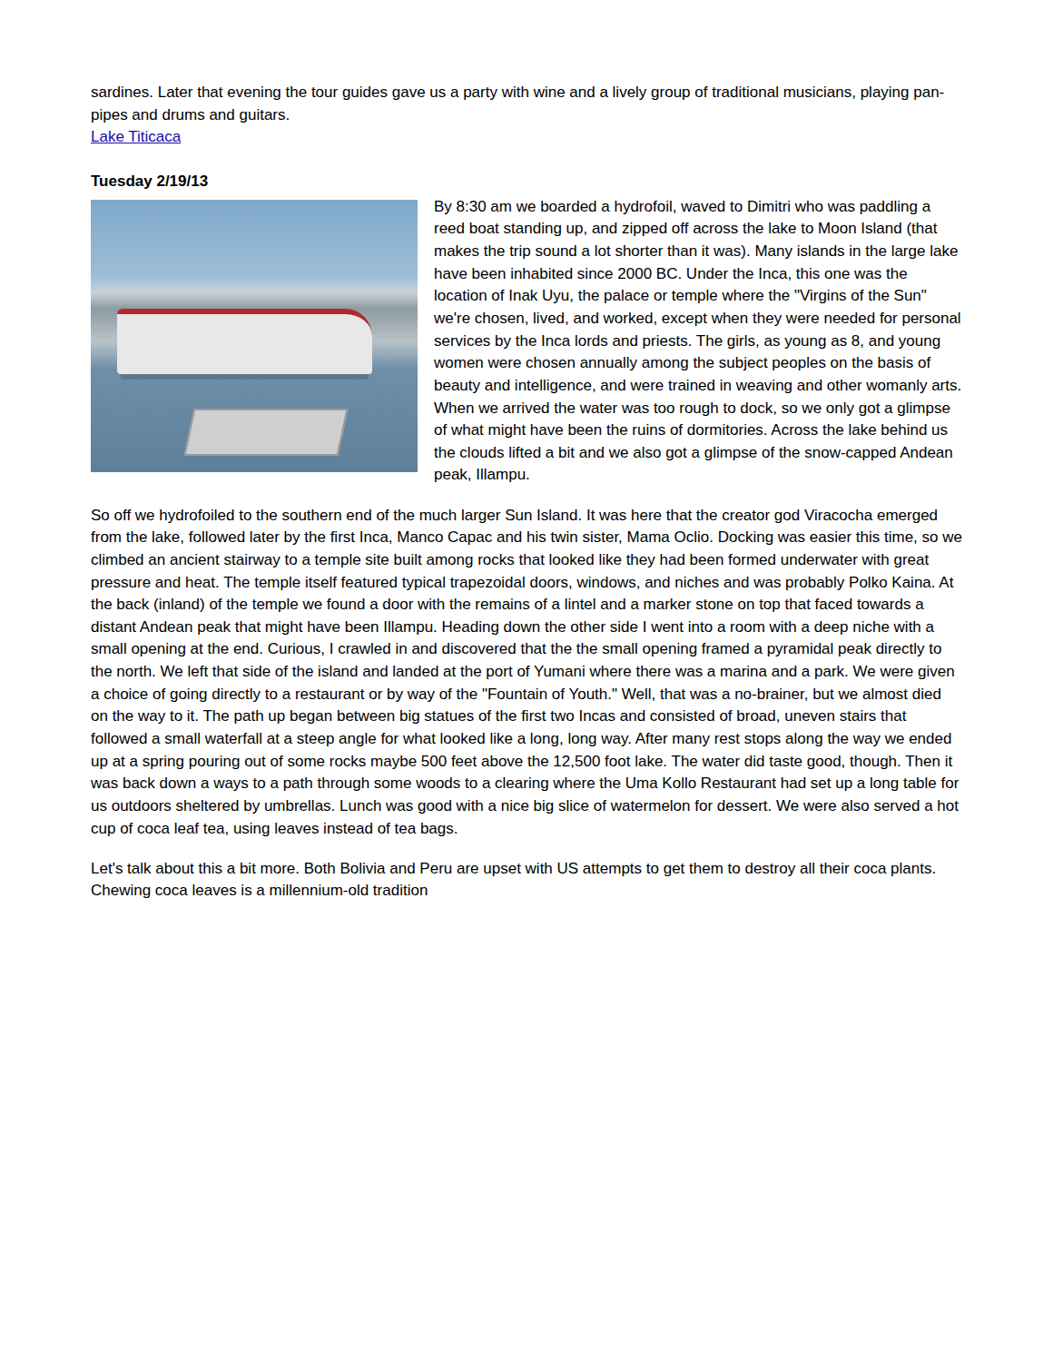sardines. Later that evening the tour guides gave us a party with wine and a lively group of traditional musicians, playing pan-pipes and drums and guitars.
Lake Titicaca
Tuesday 2/19/13
By 8:30 am we boarded a hydrofoil, waved to Dimitri who was paddling a reed boat standing up, and zipped off across the lake to Moon Island (that makes the trip sound a lot shorter than it was). Many islands in the large lake have been inhabited since 2000 BC. Under the Inca, this one was the location of Inak Uyu, the palace or temple where the "Virgins of the Sun" we're chosen, lived, and worked, except when they were needed for personal services by the Inca lords and priests. The girls, as young as 8, and young women were chosen annually among the subject peoples on the basis of beauty and intelligence, and were trained in weaving and other womanly arts. When we arrived the water was too rough to dock, so we only got a glimpse of what might have been the ruins of dormitories. Across the lake behind us the clouds lifted a bit and we also got a glimpse of the snow-capped Andean peak, Illampu.
So off we hydrofoiled to the southern end of the much larger Sun Island. It was here that the creator god Viracocha emerged from the lake, followed later by the first Inca, Manco Capac and his twin sister, Mama Oclio. Docking was easier this time, so we climbed an ancient stairway to a temple site built among rocks that looked like they had been formed underwater with great pressure and heat. The temple itself featured typical trapezoidal doors, windows, and niches and was probably Polko Kaina. At the back (inland) of the temple we found a door with the remains of a lintel and a marker stone on top that faced towards a distant Andean peak that might have been Illampu. Heading down the other side I went into a room with a deep niche with a small opening at the end. Curious, I crawled in and discovered that the the small opening framed a pyramidal peak directly to the north. We left that side of the island and landed at the port of Yumani where there was a marina and a park. We were given a choice of going directly to a restaurant or by way of the "Fountain of Youth." Well, that was a no-brainer, but we almost died on the way to it. The path up began between big statues of the first two Incas and consisted of broad, uneven stairs that followed a small waterfall at a steep angle for what looked like a long, long way. After many rest stops along the way we ended up at a spring pouring out of some rocks maybe 500 feet above the 12,500 foot lake. The water did taste good, though. Then it was back down a ways to a path through some woods to a clearing where the Uma Kollo Restaurant had set up a long table for us outdoors sheltered by umbrellas. Lunch was good with a nice big slice of watermelon for dessert. We were also served a hot cup of coca leaf tea, using leaves instead of tea bags.
Let's talk about this a bit more. Both Bolivia and Peru are upset with US attempts to get them to destroy all their coca plants. Chewing coca leaves is a millennium-old tradition